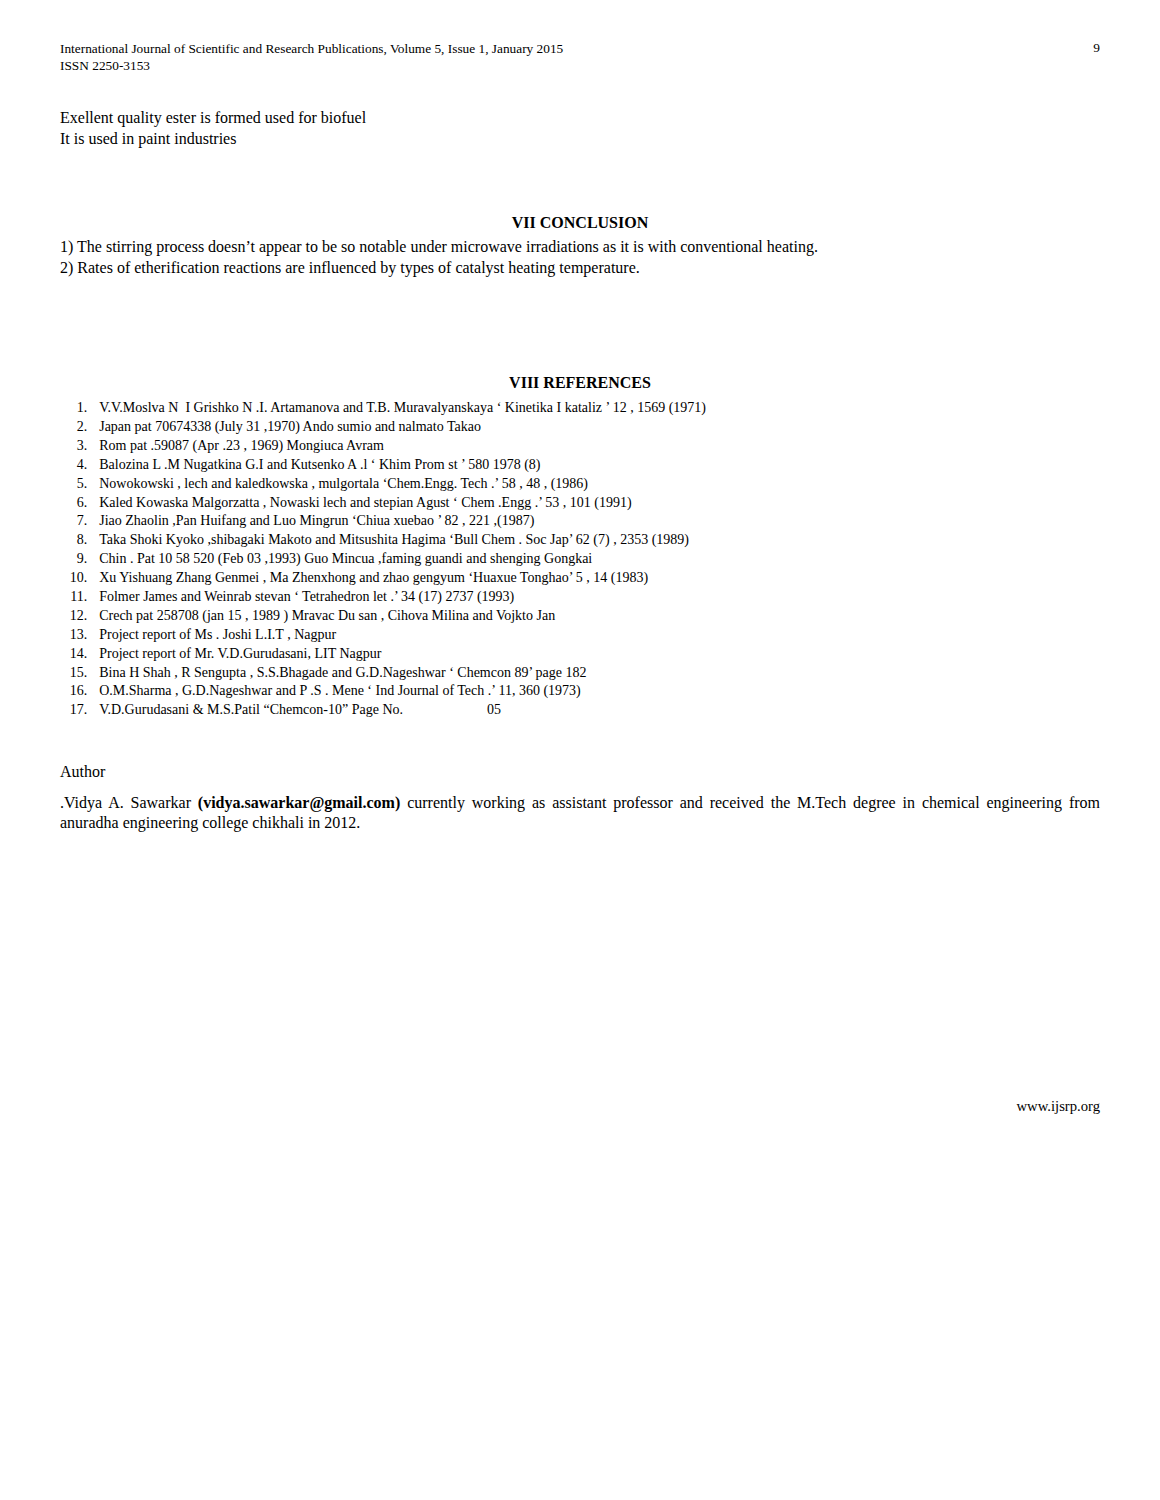International Journal of Scientific and Research Publications, Volume 5, Issue 1, January 2015
ISSN 2250-3153
9
Exellent quality ester is formed used for biofuel
It is used in paint industries
VII CONCLUSION
1) The stirring process doesn’t appear to be so notable under microwave irradiations as it is with conventional heating.
2) Rates of etherification reactions are influenced by types of catalyst heating temperature.
VIII REFERENCES
V.V.Moslva N I Grishko N .I. Artamanova and T.B. Muravalyanskaya ‘ Kinetika I kataliz ’ 12 , 1569 (1971)
Japan pat 70674338 (July 31 ,1970) Ando sumio and nalmato Takao
Rom pat .59087 (Apr .23 , 1969) Mongiuca Avram
Balozina L .M Nugatkina G.I and Kutsenko A .l ‘ Khim Prom st ’ 580 1978 (8)
Nowokowski , lech and kaledkowska , mulgortala ‘Chem.Engg. Tech .’ 58 , 48 , (1986)
Kaled Kowaska Malgorzatta , Nowaski lech and stepian Agust ‘ Chem .Engg .’ 53 , 101 (1991)
Jiao Zhaolin ,Pan Huifang and Luo Mingrun ‘Chiua xuebao ’ 82 , 221 ,(1987)
Taka Shoki Kyoko ,shibagaki Makoto and Mitsushita Hagima ‘Bull Chem . Soc Jap’ 62 (7) , 2353 (1989)
Chin . Pat 10 58 520 (Feb 03 ,1993) Guo Mincua ,faming guandi and shenging Gongkai
Xu Yishuang Zhang Genmei , Ma Zhenxhong and zhao gengyum ‘Huaxue Tonghao’ 5 , 14 (1983)
Folmer James and Weinrab stevan ‘ Tetrahedron let .’ 34 (17) 2737 (1993)
Crech pat 258708 (jan 15 , 1989 ) Mravac Du san , Cihova Milina and Vojkto Jan
Project report of Ms . Joshi L.I.T , Nagpur
Project report of Mr. V.D.Gurudasani, LIT Nagpur
Bina H Shah , R Sengupta , S.S.Bhagade and G.D.Nageshwar ‘ Chemcon 89’ page 182
O.M.Sharma , G.D.Nageshwar and P .S . Mene ‘ Ind Journal of Tech .’ 11, 360 (1973)
V.D.Gurudasani & M.S.Patil “Chemcon-10” Page No. 05
Author
.Vidya A. Sawarkar (vidya.sawarkar@gmail.com) currently working as assistant professor and received the M.Tech degree in chemical engineering from anuradha engineering college chikhali in 2012.
www.ijsrp.org